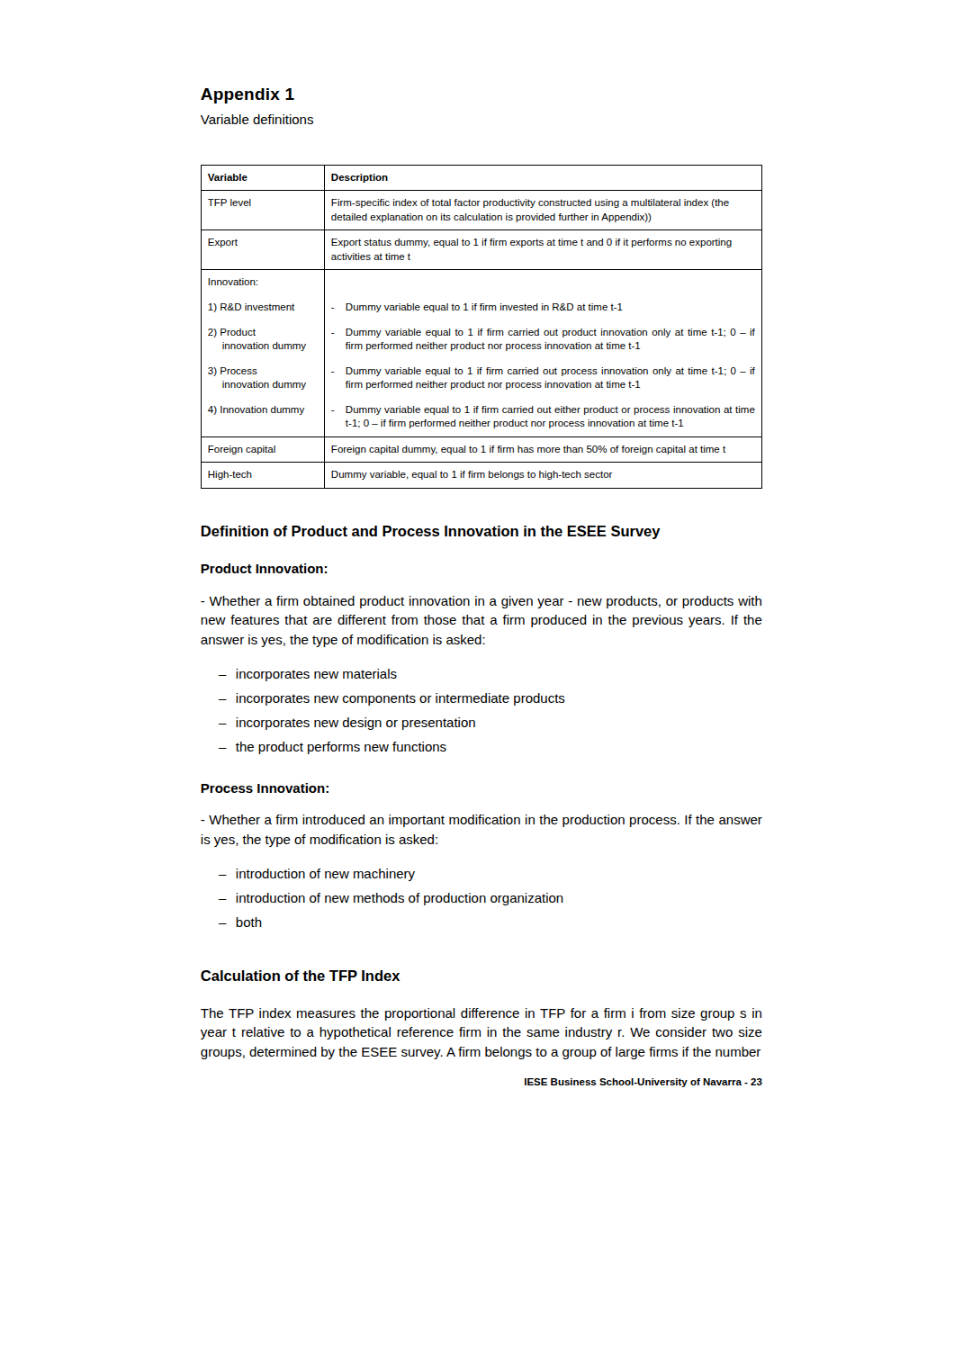Appendix 1
Variable definitions
| Variable | Description |
| --- | --- |
| TFP level | Firm-specific index of total factor productivity constructed using a multilateral index (the detailed explanation on its calculation is provided further in Appendix)) |
| Export | Export status dummy, equal to 1 if firm exports at time t and 0 if it performs no exporting activities at time t |
| Innovation: | |
| 1) R&D investment | - Dummy variable equal to 1 if firm invested in R&D at time t-1 |
| 2) Product innovation dummy | - Dummy variable equal to 1 if firm carried out product innovation only at time t-1; 0 – if firm performed neither product nor process innovation at time t-1 |
| 3) Process innovation dummy | - Dummy variable equal to 1 if firm carried out process innovation only at time t-1; 0 – if firm performed neither product nor process innovation at time t-1 |
| 4) Innovation dummy | - Dummy variable equal to 1 if firm carried out either product or process innovation at time t-1; 0 – if firm performed neither product nor process innovation at time t-1 |
| Foreign capital | Foreign capital dummy, equal to 1 if firm has more than 50% of foreign capital at time t |
| High-tech | Dummy variable, equal to 1 if firm belongs to high-tech sector |
Definition of Product and Process Innovation in the ESEE Survey
Product Innovation:
- Whether a firm obtained product innovation in a given year - new products, or products with new features that are different from those that a firm produced in the previous years. If the answer is yes, the type of modification is asked:
incorporates new materials
incorporates new components or intermediate products
incorporates new design or presentation
the product performs new functions
Process Innovation:
- Whether a firm introduced an important modification in the production process. If the answer is yes, the type of modification is asked:
introduction of new machinery
introduction of new methods of production organization
both
Calculation of the TFP Index
The TFP index measures the proportional difference in TFP for a firm i from size group s in year t relative to a hypothetical reference firm in the same industry r. We consider two size groups, determined by the ESEE survey. A firm belongs to a group of large firms if the number
IESE Business School-University of Navarra - 23